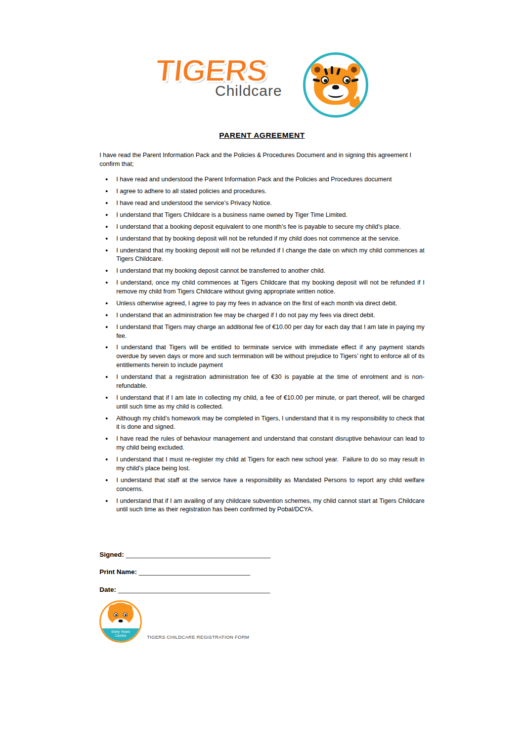TIGERS Childcare
PARENT AGREEMENT
I have read the Parent Information Pack and the Policies & Procedures Document and in signing this agreement I confirm that;
I have read and understood the Parent Information Pack and the Policies and Procedures document
I agree to adhere to all stated policies and procedures.
I have read and understood the service’s Privacy Notice.
I understand that Tigers Childcare is a business name owned by Tiger Time Limited.
I understand that a booking deposit equivalent to one month’s fee is payable to secure my child’s place.
I understand that by booking deposit will not be refunded if my child does not commence at the service.
I understand that my booking deposit will not be refunded if I change the date on which my child commences at Tigers Childcare.
I understand that my booking deposit cannot be transferred to another child.
I understand, once my child commences at Tigers Childcare that my booking deposit will not be refunded if I remove my child from Tigers Childcare without giving appropriate written notice.
Unless otherwise agreed, I agree to pay my fees in advance on the first of each month via direct debit.
I understand that an administration fee may be charged if I do not pay my fees via direct debit.
I understand that Tigers may charge an additional fee of €10.00 per day for each day that I am late in paying my fee.
I understand that Tigers will be entitled to terminate service with immediate effect if any payment stands overdue by seven days or more and such termination will be without prejudice to Tigers’ right to enforce all of its entitlements herein to include payment
I understand that a registration administration fee of €30 is payable at the time of enrolment and is non-refundable.
I understand that if I am late in collecting my child, a fee of €10.00 per minute, or part thereof, will be charged until such time as my child is collected.
Although my child’s homework may be completed in Tigers, I understand that it is my responsibility to check that it is done and signed.
I have read the rules of behaviour management and understand that constant disruptive behaviour can lead to my child being excluded.
I understand that I must re-register my child at Tigers for each new school year. Failure to do so may result in my child’s place being lost.
I understand that staff at the service have a responsibility as Mandated Persons to report any child welfare concerns.
I understand that if I am availing of any childcare subvention schemes, my child cannot start at Tigers Childcare until such time as their registration has been confirmed by Pobal/DCYA.
Signed: _______________________________________
Print Name: ______________________________
Date: _________________________________________
Early Years
Centre
TIGERS CHILDCARE REGISTRATION FORM